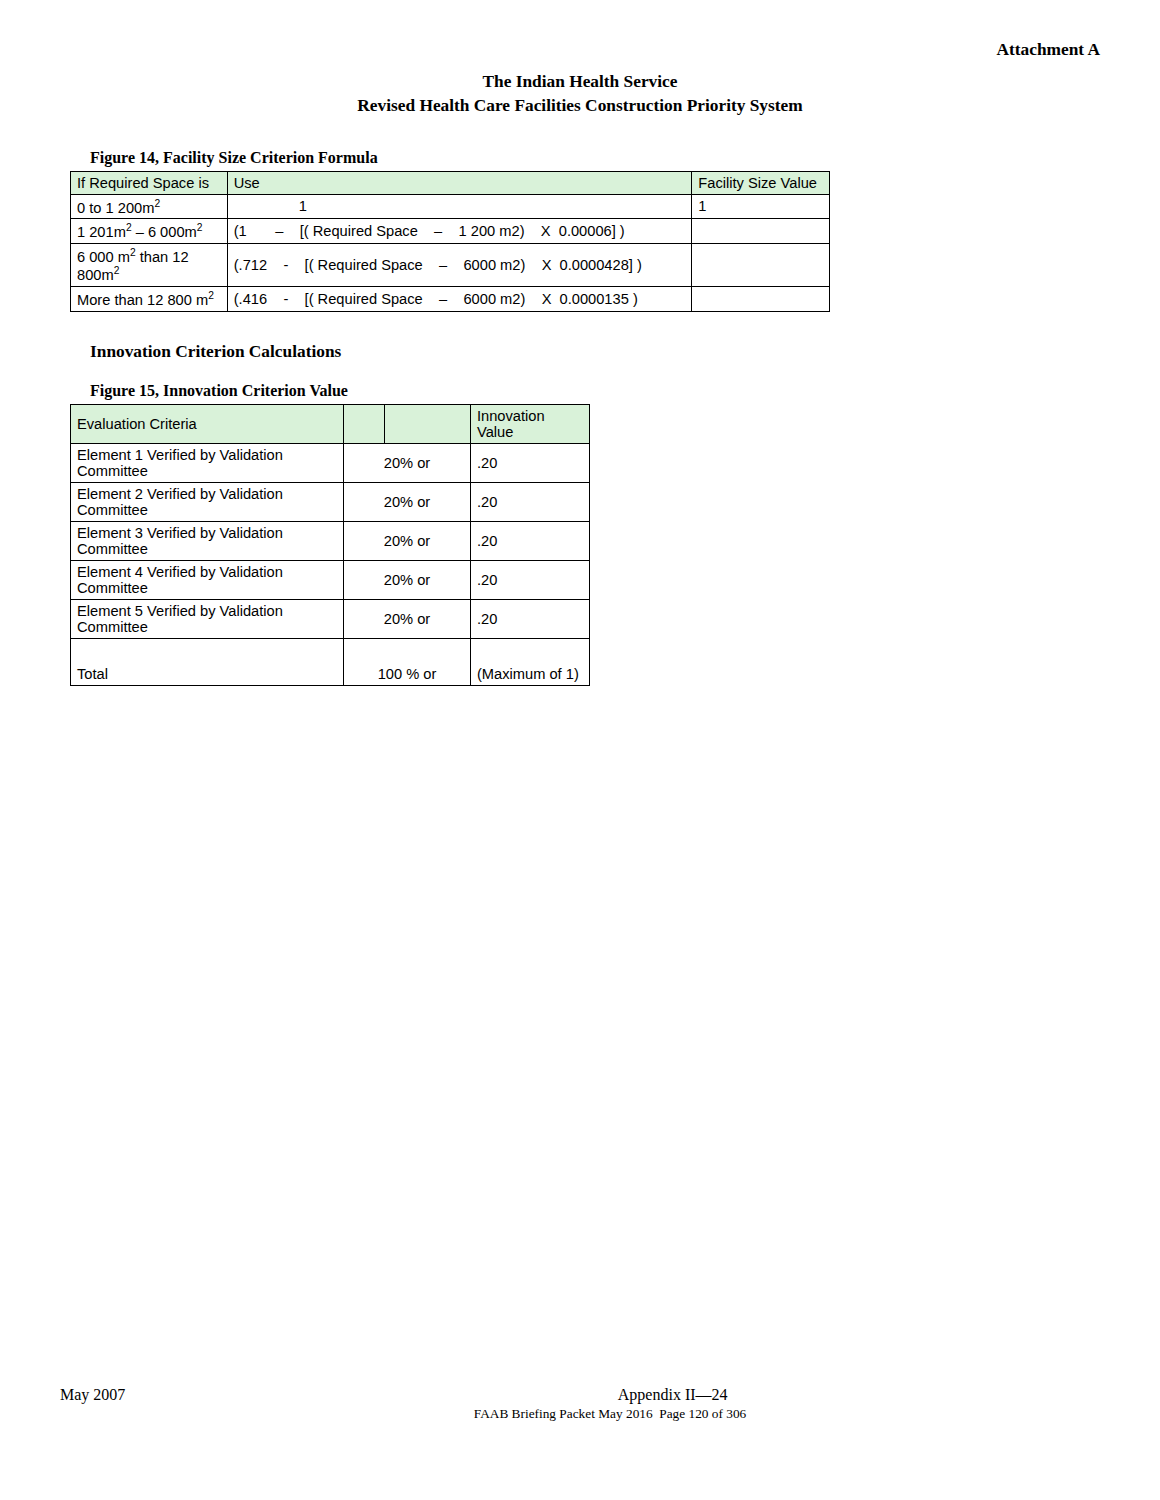Attachment A
The Indian Health Service
Revised Health Care Facilities Construction Priority System
Figure 14, Facility Size Criterion Formula
| If Required Space is | Use | Facility Size Value |
| 0 to 1 200m 2 | 1 | 1 |
| 1 201m 2 – 6 000m 2 | (1 – [( Required Space – 1 200 m2) X 0.00006] ) | |
| 6 000 m 2 than 12 800m 2 | (.712 - [( Required Space – 6000 m2) X 0.0000428] ) | |
| More than 12 800 m 2 | (.416 - [( Required Space – 6000 m2) X 0.0000135 ) | |
Innovation Criterion Calculations
Figure 15, Innovation Criterion Value
| Evaluation Criteria | | | Innovation Value |
| Element 1 Verified by Validation Committee | 20% or | .20 |
| Element 2 Verified by Validation Committee | 20% or | .20 |
| Element 3 Verified by Validation Committee | 20% or | .20 |
| Element 4 Verified by Validation Committee | 20% or | .20 |
| Element 5 Verified by Validation Committee | 20% or | .20 |
| Total | 100 % or | (Maximum of 1) |
May 2007 Appendix II—24
FAAB Briefing Packet May 2016 Page 120 of 306